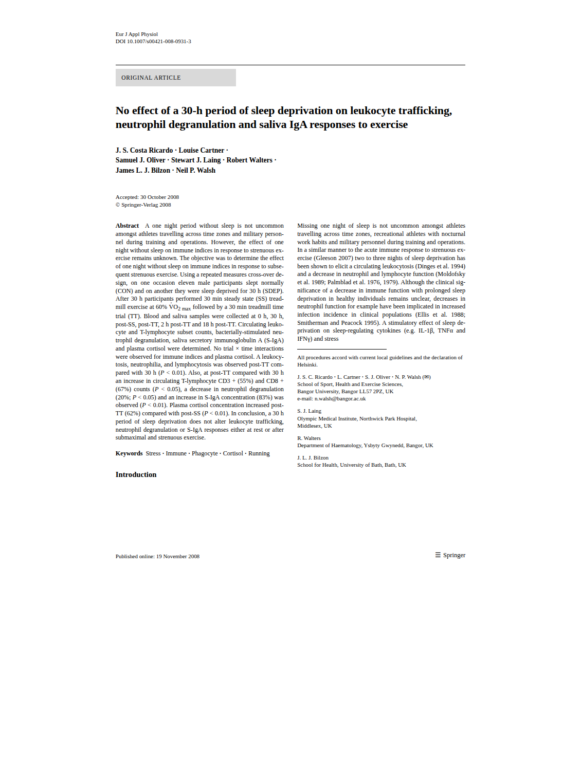Eur J Appl Physiol
DOI 10.1007/s00421-008-0931-3
Original Article
No effect of a 30-h period of sleep deprivation on leukocyte trafficking, neutrophil degranulation and saliva IgA responses to exercise
J. S. Costa Ricardo · Louise Cartner ·
Samuel J. Oliver · Stewart J. Laing · Robert Walters ·
James L. J. Bilzon · Neil P. Walsh
Accepted: 30 October 2008
© Springer-Verlag 2008
Abstract A one night period without sleep is not uncommon amongst athletes travelling across time zones and military personnel during training and operations. However, the effect of one night without sleep on immune indices in response to strenuous exercise remains unknown. The objective was to determine the effect of one night without sleep on immune indices in response to subsequent strenuous exercise. Using a repeated measures cross-over design, on one occasion eleven male participants slept normally (CON) and on another they were sleep deprived for 30 h (SDEP). After 30 h participants performed 30 min steady state (SS) treadmill exercise at 60% VO2 max followed by a 30 min treadmill time trial (TT). Blood and saliva samples were collected at 0 h, 30 h, post-SS, post-TT, 2 h post-TT and 18 h post-TT. Circulating leukocyte and T-lymphocyte subset counts, bacterially-stimulated neutrophil degranulation, saliva secretory immunoglobulin A (S-IgA) and plasma cortisol were determined. No trial × time interactions were observed for immune indices and plasma cortisol. A leukocytosis, neutrophilia, and lymphocytosis was observed post-TT compared with 30 h (P < 0.01). Also, at post-TT compared with 30 h an increase in circulating T-lymphocyte CD3 + (55%) and CD8 + (67%) counts (P < 0.05), a decrease in neutrophil degranulation (20%; P < 0.05) and an increase in S-IgA concentration (83%) was observed (P < 0.01). Plasma cortisol concentration increased post-TT (62%) compared with post-SS (P < 0.01). In conclusion, a 30 h period of sleep deprivation does not alter leukocyte trafficking, neutrophil degranulation or S-IgA responses either at rest or after submaximal and strenuous exercise.
Keywords Stress · Immune · Phagocyte · Cortisol · Running
Introduction
Missing one night of sleep is not uncommon amongst athletes travelling across time zones, recreational athletes with nocturnal work habits and military personnel during training and operations. In a similar manner to the acute immune response to strenuous exercise (Gleeson 2007) two to three nights of sleep deprivation has been shown to elicit a circulating leukocytosis (Dinges et al. 1994) and a decrease in neutrophil and lymphocyte function (Moldofsky et al. 1989; Palmblad et al. 1976, 1979). Although the clinical significance of a decrease in immune function with prolonged sleep deprivation in healthy individuals remains unclear, decreases in neutrophil function for example have been implicated in increased infection incidence in clinical populations (Ellis et al. 1988; Smitherman and Peacock 1995). A stimulatory effect of sleep deprivation on sleep-regulating cytokines (e.g. IL-1β, TNFα and IFNγ) and stress
All procedures accord with current local guidelines and the declaration of Helsinki.
J. S. C. Ricardo · L. Cartner · S. J. Oliver · N. P. Walsh (✉)
School of Sport, Health and Exercise Sciences,
Bangor University, Bangor LL57 2PZ, UK
e-mail: n.walsh@bangor.ac.uk
S. J. Laing
Olympic Medical Institute, Northwick Park Hospital,
Middlesex, UK
R. Walters
Department of Haematology, Ysbyty Gwynedd, Bangor, UK
J. L. J. Bilzon
School for Health, University of Bath, Bath, UK
Published online: 19 November 2008
☰Springer